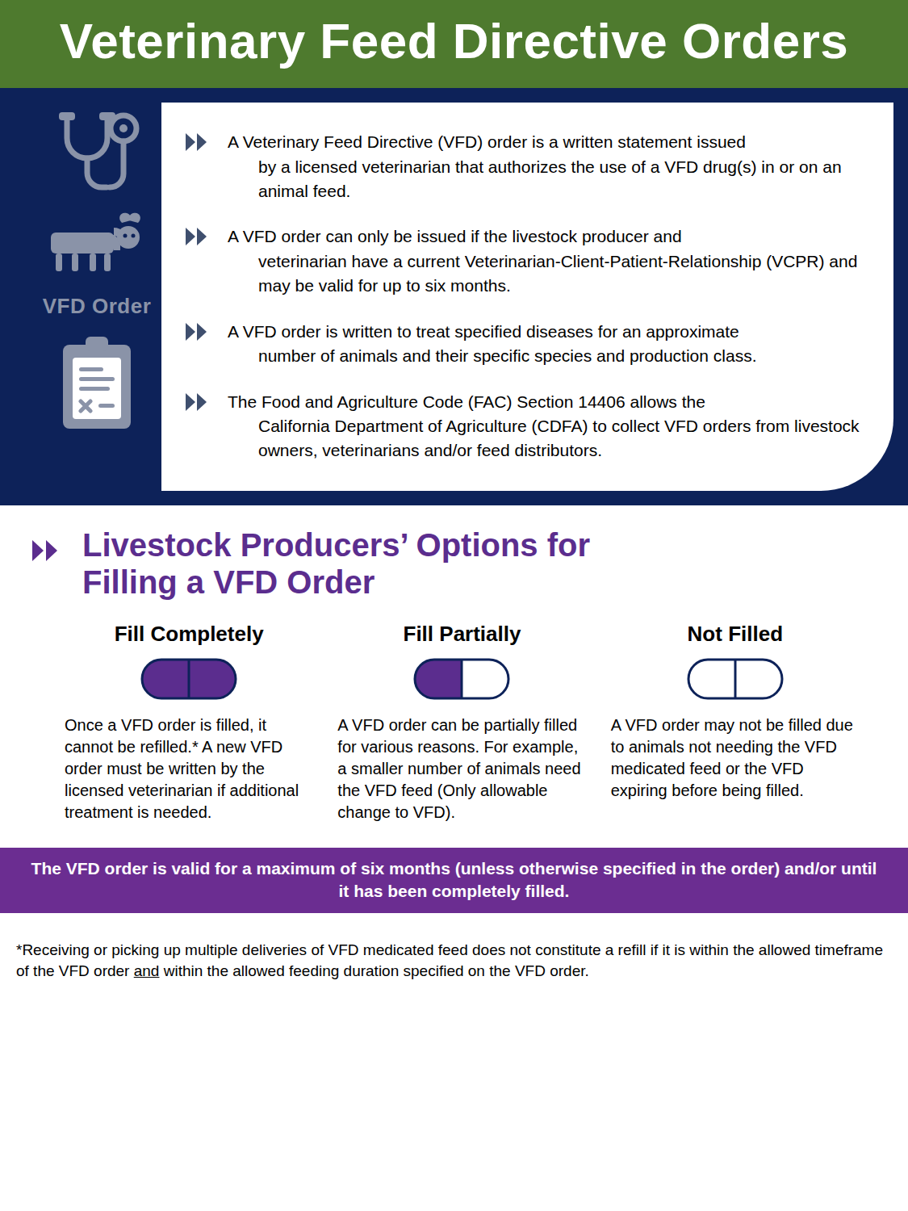Veterinary Feed Directive Orders
VFD Order
A Veterinary Feed Directive (VFD) order is a written statement issued by a licensed veterinarian that authorizes the use of a VFD drug(s) in or on an animal feed.
A VFD order can only be issued if the livestock producer and veterinarian have a current Veterinarian-Client-Patient-Relationship (VCPR) and may be valid for up to six months.
A VFD order is written to treat specified diseases for an approximate number of animals and their specific species and production class.
The Food and Agriculture Code (FAC) Section 14406 allows the California Department of Agriculture (CDFA) to collect VFD orders from livestock owners, veterinarians and/or feed distributors.
Livestock Producers’ Options for
Filling a VFD Order
Fill Completely
Once a VFD order is filled, it cannot be refilled.* A new VFD order must be written by the licensed veterinarian if additional treatment is needed.
Fill Partially
A VFD order can be partially filled for various reasons. For example, a smaller number of animals need the VFD feed (Only allowable change to VFD).
Not Filled
A VFD order may not be filled due to animals not needing the VFD medicated feed or the VFD expiring before being filled.
The VFD order is valid for a maximum of six months (unless otherwise specified in the order) and/or until it has been completely filled.
*Receiving or picking up multiple deliveries of VFD medicated feed does not constitute a refill if it is within the allowed timeframe of the VFD order and within the allowed feeding duration specified on the VFD order.